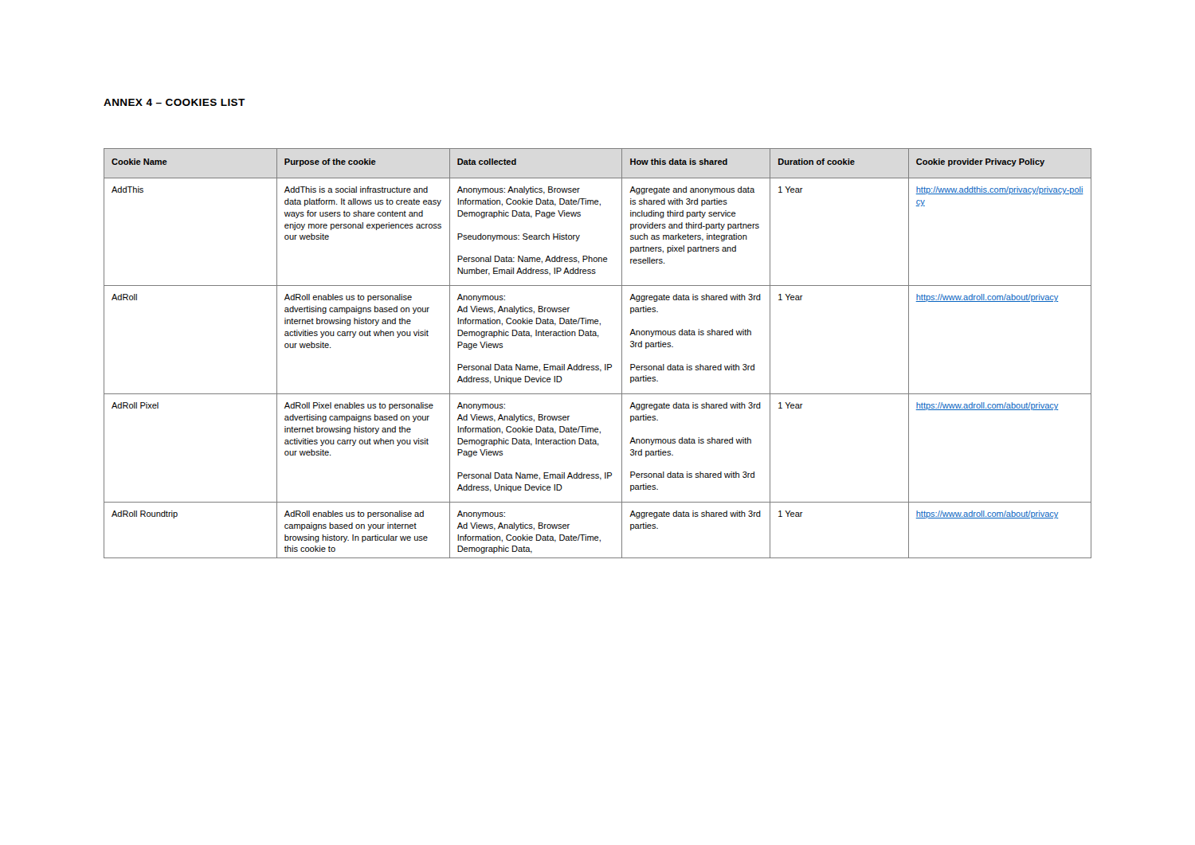Annex 4 – Cookies List
| Cookie Name | Purpose of the cookie | Data collected | How this data is shared | Duration of cookie | Cookie provider Privacy Policy |
| --- | --- | --- | --- | --- | --- |
| AddThis | AddThis is a social infrastructure and data platform. It allows us to create easy ways for users to share content and enjoy more personal experiences across our website | Anonymous: Analytics, Browser Information, Cookie Data, Date/Time, Demographic Data, Page Views Pseudonymous: Search History Personal Data: Name, Address, Phone Number, Email Address, IP Address | Aggregate and anonymous data is shared with 3rd parties including third party service providers and third-party partners such as marketers, integration partners, pixel partners and resellers. | 1 Year | http://www.addthis.com/privacy/privacy-policy |
| AdRoll | AdRoll enables us to personalise advertising campaigns based on your internet browsing history and the activities you carry out when you visit our website. | Anonymous: Ad Views, Analytics, Browser Information, Cookie Data, Date/Time, Demographic Data, Interaction Data, Page Views Personal Data Name, Email Address, IP Address, Unique Device ID | Aggregate data is shared with 3rd parties. Anonymous data is shared with 3rd parties. Personal data is shared with 3rd parties. | 1 Year | https://www.adroll.com/about/privacy |
| AdRoll Pixel | AdRoll Pixel enables us to personalise advertising campaigns based on your internet browsing history and the activities you carry out when you visit our website. | Anonymous: Ad Views, Analytics, Browser Information, Cookie Data, Date/Time, Demographic Data, Interaction Data, Page Views Personal Data Name, Email Address, IP Address, Unique Device ID | Aggregate data is shared with 3rd parties. Anonymous data is shared with 3rd parties. Personal data is shared with 3rd parties. | 1 Year | https://www.adroll.com/about/privacy |
| AdRoll Roundtrip | AdRoll enables us to personalise ad campaigns based on your internet browsing history. In particular we use this cookie to | Anonymous: Ad Views, Analytics, Browser Information, Cookie Data, Date/Time, Demographic Data, | Aggregate data is shared with 3rd parties. | 1 Year | https://www.adroll.com/about/privacy |